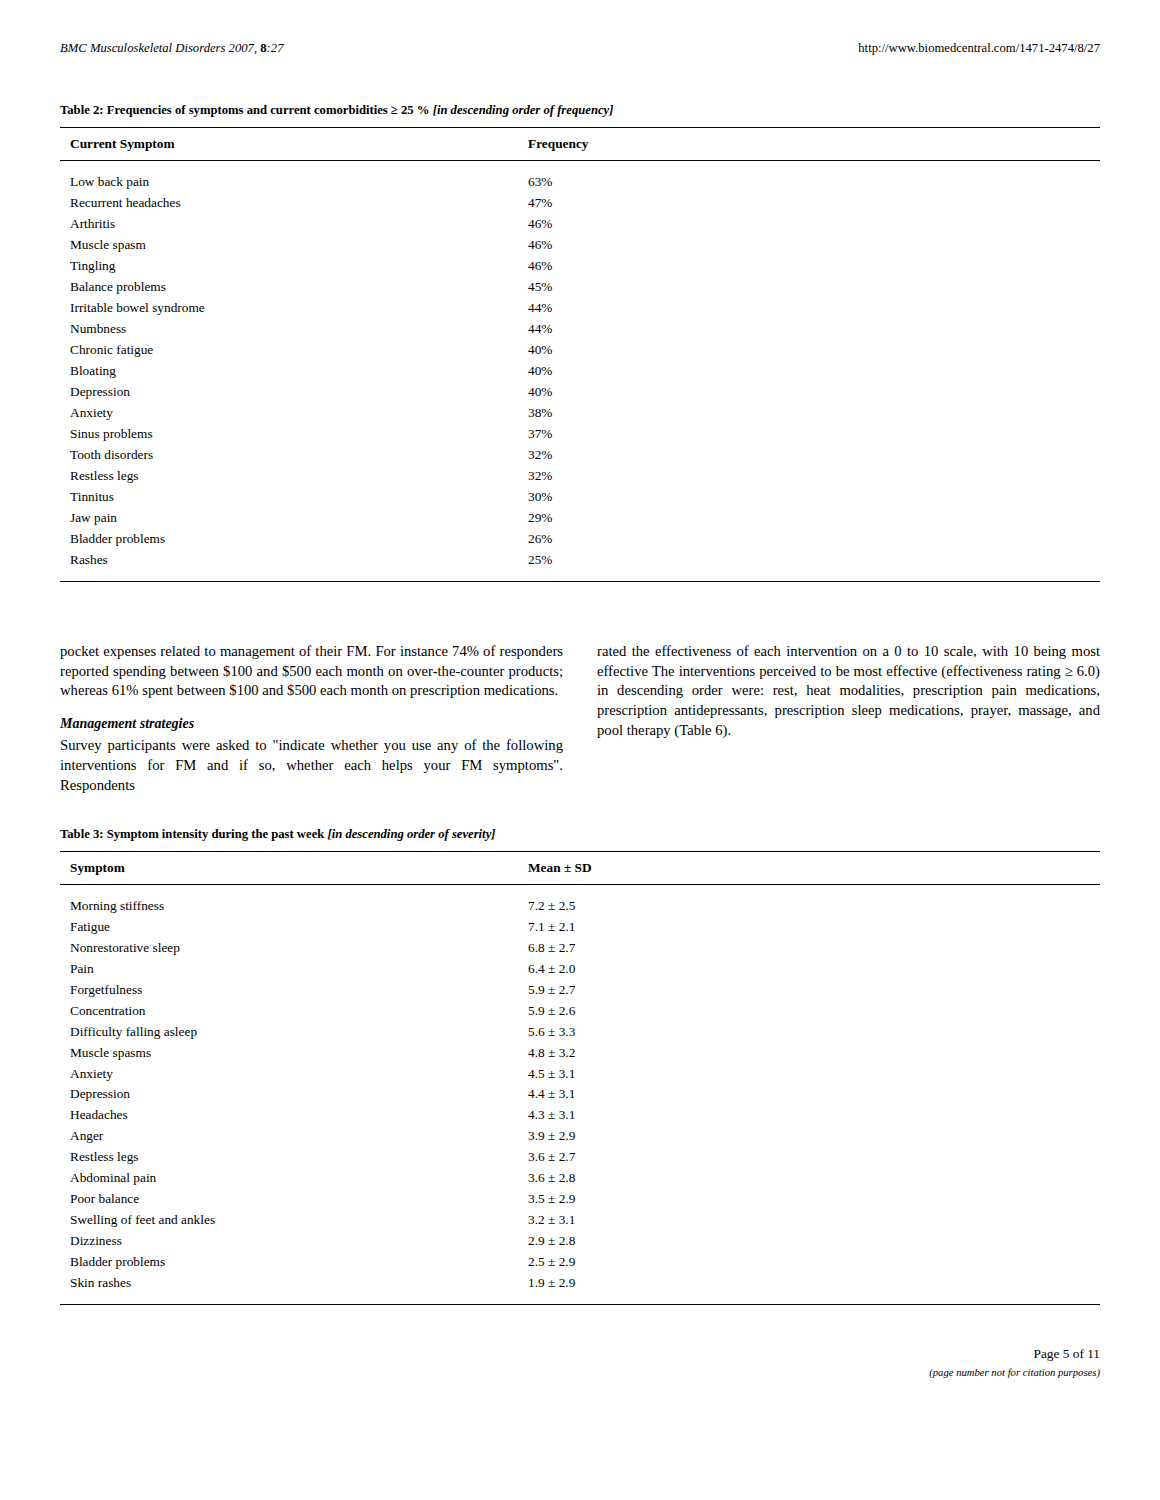BMC Musculoskeletal Disorders 2007, 8:27
http://www.biomedcentral.com/1471-2474/8/27
Table 2: Frequencies of symptoms and current comorbidities ≥ 25 % [in descending order of frequency]
| Current Symptom | Frequency |
| --- | --- |
| Low back pain | 63% |
| Recurrent headaches | 47% |
| Arthritis | 46% |
| Muscle spasm | 46% |
| Tingling | 46% |
| Balance problems | 45% |
| Irritable bowel syndrome | 44% |
| Numbness | 44% |
| Chronic fatigue | 40% |
| Bloating | 40% |
| Depression | 40% |
| Anxiety | 38% |
| Sinus problems | 37% |
| Tooth disorders | 32% |
| Restless legs | 32% |
| Tinnitus | 30% |
| Jaw pain | 29% |
| Bladder problems | 26% |
| Rashes | 25% |
pocket expenses related to management of their FM. For instance 74% of responders reported spending between $100 and $500 each month on over-the-counter products; whereas 61% spent between $100 and $500 each month on prescription medications.
Management strategies
Survey participants were asked to "indicate whether you use any of the following interventions for FM and if so, whether each helps your FM symptoms". Respondents
rated the effectiveness of each intervention on a 0 to 10 scale, with 10 being most effective The interventions perceived to be most effective (effectiveness rating ≥ 6.0) in descending order were: rest, heat modalities, prescription pain medications, prescription antidepressants, prescription sleep medications, prayer, massage, and pool therapy (Table 6).
Table 3: Symptom intensity during the past week [in descending order of severity]
| Symptom | Mean ± SD |
| --- | --- |
| Morning stiffness | 7.2 ± 2.5 |
| Fatigue | 7.1 ± 2.1 |
| Nonrestorative sleep | 6.8 ± 2.7 |
| Pain | 6.4 ± 2.0 |
| Forgetfulness | 5.9 ± 2.7 |
| Concentration | 5.9 ± 2.6 |
| Difficulty falling asleep | 5.6 ± 3.3 |
| Muscle spasms | 4.8 ± 3.2 |
| Anxiety | 4.5 ± 3.1 |
| Depression | 4.4 ± 3.1 |
| Headaches | 4.3 ± 3.1 |
| Anger | 3.9 ± 2.9 |
| Restless legs | 3.6 ± 2.7 |
| Abdominal pain | 3.6 ± 2.8 |
| Poor balance | 3.5 ± 2.9 |
| Swelling of feet and ankles | 3.2 ± 3.1 |
| Dizziness | 2.9 ± 2.8 |
| Bladder problems | 2.5 ± 2.9 |
| Skin rashes | 1.9 ± 2.9 |
Page 5 of 11
(page number not for citation purposes)